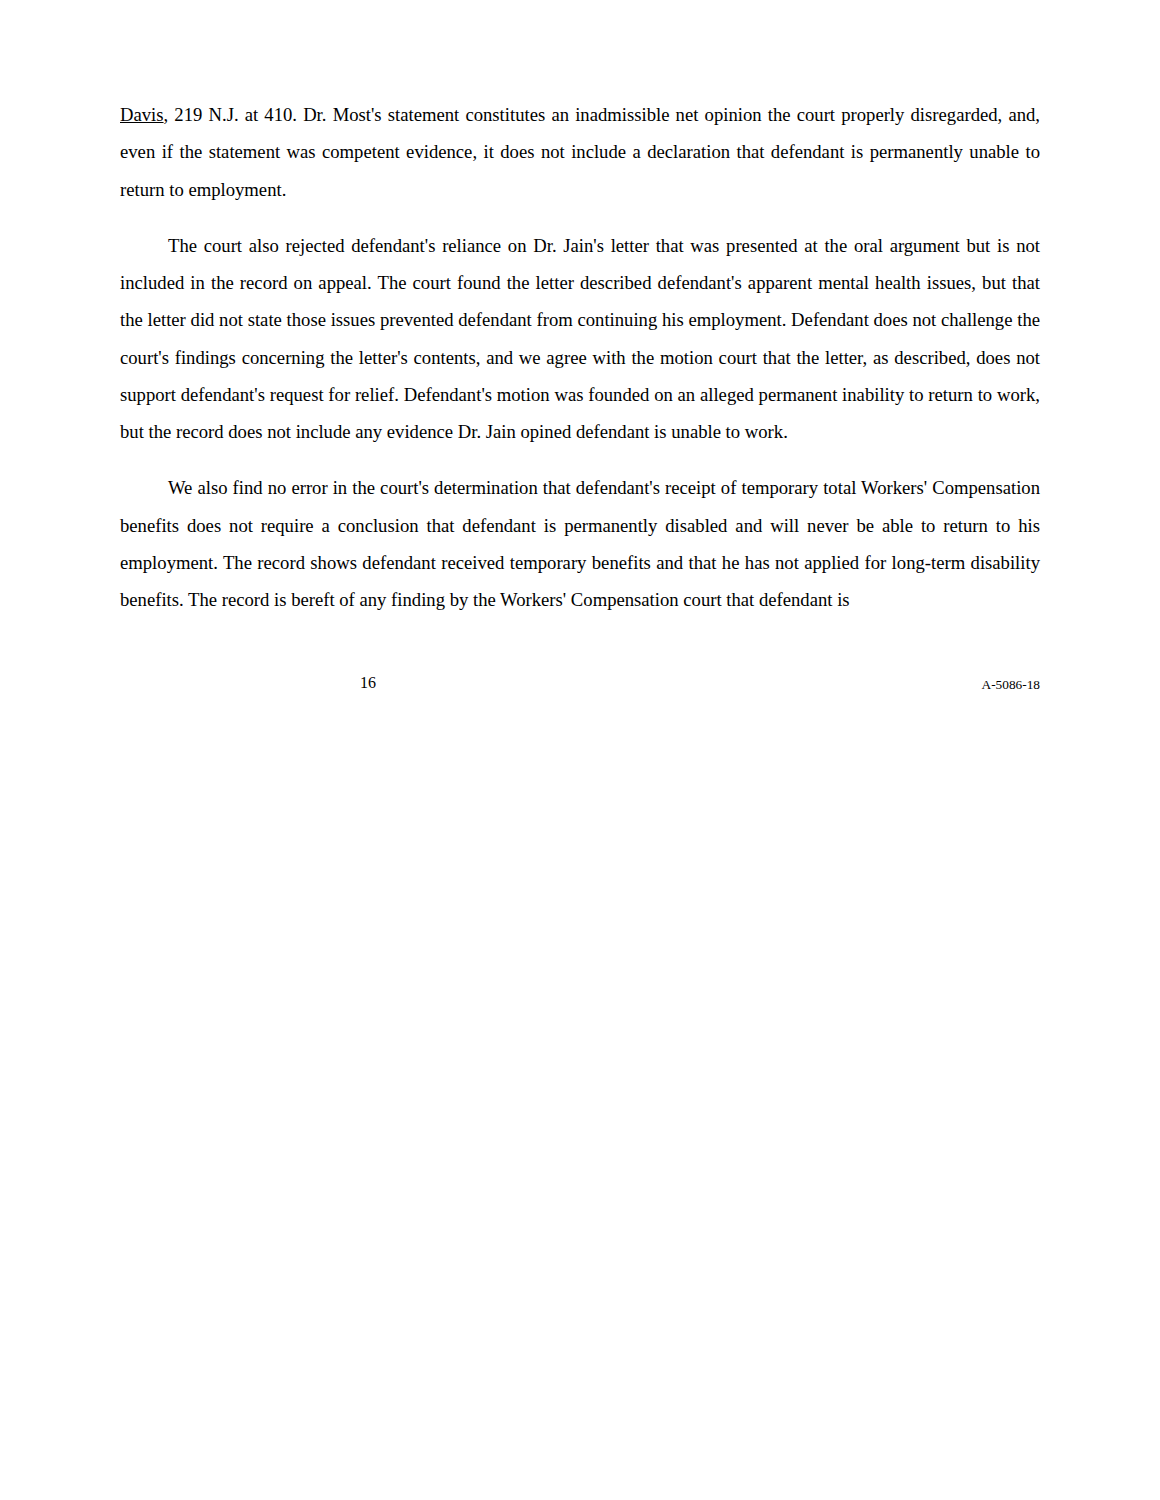Davis, 219 N.J. at 410. Dr. Most's statement constitutes an inadmissible net opinion the court properly disregarded, and, even if the statement was competent evidence, it does not include a declaration that defendant is permanently unable to return to employment.
The court also rejected defendant's reliance on Dr. Jain's letter that was presented at the oral argument but is not included in the record on appeal. The court found the letter described defendant's apparent mental health issues, but that the letter did not state those issues prevented defendant from continuing his employment. Defendant does not challenge the court's findings concerning the letter's contents, and we agree with the motion court that the letter, as described, does not support defendant's request for relief. Defendant's motion was founded on an alleged permanent inability to return to work, but the record does not include any evidence Dr. Jain opined defendant is unable to work.
We also find no error in the court's determination that defendant's receipt of temporary total Workers' Compensation benefits does not require a conclusion that defendant is permanently disabled and will never be able to return to his employment. The record shows defendant received temporary benefits and that he has not applied for long-term disability benefits. The record is bereft of any finding by the Workers' Compensation court that defendant is
16 A-5086-18